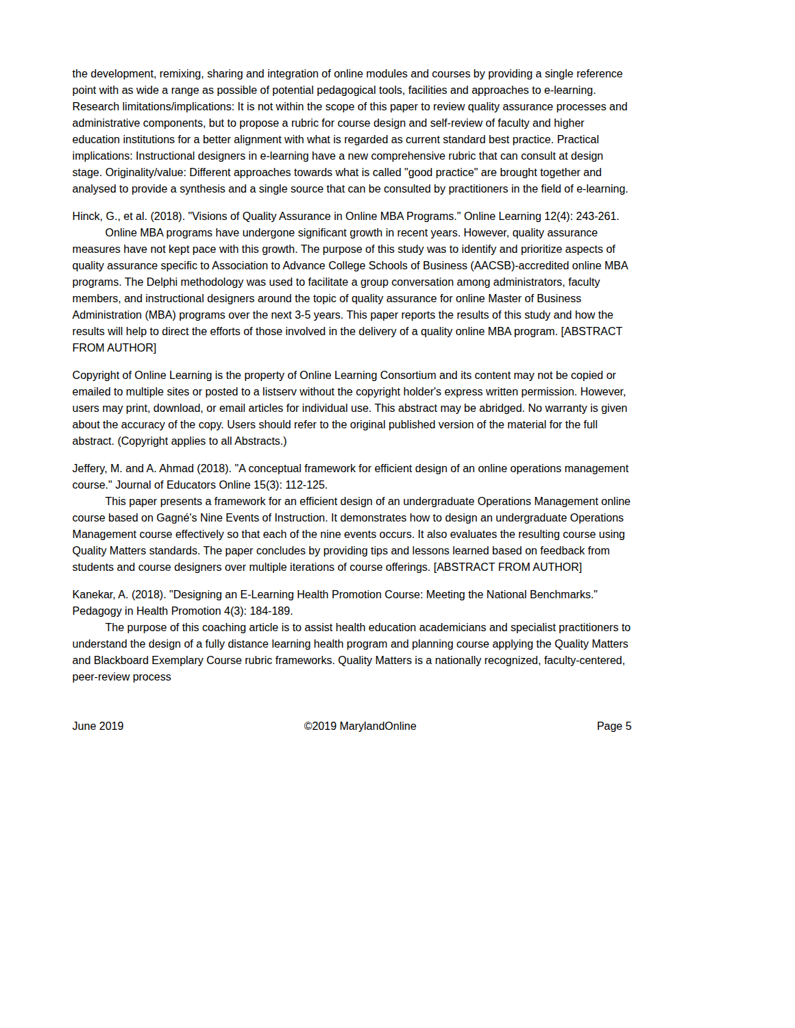the development, remixing, sharing and integration of online modules and courses by providing a single reference point with as wide a range as possible of potential pedagogical tools, facilities and approaches to e-learning. Research limitations/implications: It is not within the scope of this paper to review quality assurance processes and administrative components, but to propose a rubric for course design and self-review of faculty and higher education institutions for a better alignment with what is regarded as current standard best practice. Practical implications: Instructional designers in e-learning have a new comprehensive rubric that can consult at design stage. Originality/value: Different approaches towards what is called "good practice" are brought together and analysed to provide a synthesis and a single source that can be consulted by practitioners in the field of e-learning.
Hinck, G., et al. (2018). "Visions of Quality Assurance in Online MBA Programs." Online Learning 12(4): 243-261.
Online MBA programs have undergone significant growth in recent years. However, quality assurance measures have not kept pace with this growth. The purpose of this study was to identify and prioritize aspects of quality assurance specific to Association to Advance College Schools of Business (AACSB)-accredited online MBA programs. The Delphi methodology was used to facilitate a group conversation among administrators, faculty members, and instructional designers around the topic of quality assurance for online Master of Business Administration (MBA) programs over the next 3-5 years. This paper reports the results of this study and how the results will help to direct the efforts of those involved in the delivery of a quality online MBA program. [ABSTRACT FROM AUTHOR]
Copyright of Online Learning is the property of Online Learning Consortium and its content may not be copied or emailed to multiple sites or posted to a listserv without the copyright holder's express written permission. However, users may print, download, or email articles for individual use. This abstract may be abridged. No warranty is given about the accuracy of the copy. Users should refer to the original published version of the material for the full abstract. (Copyright applies to all Abstracts.)
Jeffery, M. and A. Ahmad (2018). "A conceptual framework for efficient design of an online operations management course." Journal of Educators Online 15(3): 112-125.
This paper presents a framework for an efficient design of an undergraduate Operations Management online course based on Gagné's Nine Events of Instruction. It demonstrates how to design an undergraduate Operations Management course effectively so that each of the nine events occurs. It also evaluates the resulting course using Quality Matters standards. The paper concludes by providing tips and lessons learned based on feedback from students and course designers over multiple iterations of course offerings. [ABSTRACT FROM AUTHOR]
Kanekar, A. (2018). "Designing an E-Learning Health Promotion Course: Meeting the National Benchmarks." Pedagogy in Health Promotion 4(3): 184-189.
The purpose of this coaching article is to assist health education academicians and specialist practitioners to understand the design of a fully distance learning health program and planning course applying the Quality Matters and Blackboard Exemplary Course rubric frameworks. Quality Matters is a nationally recognized, faculty-centered, peer-review process
June 2019 ©2019 MarylandOnline Page 5